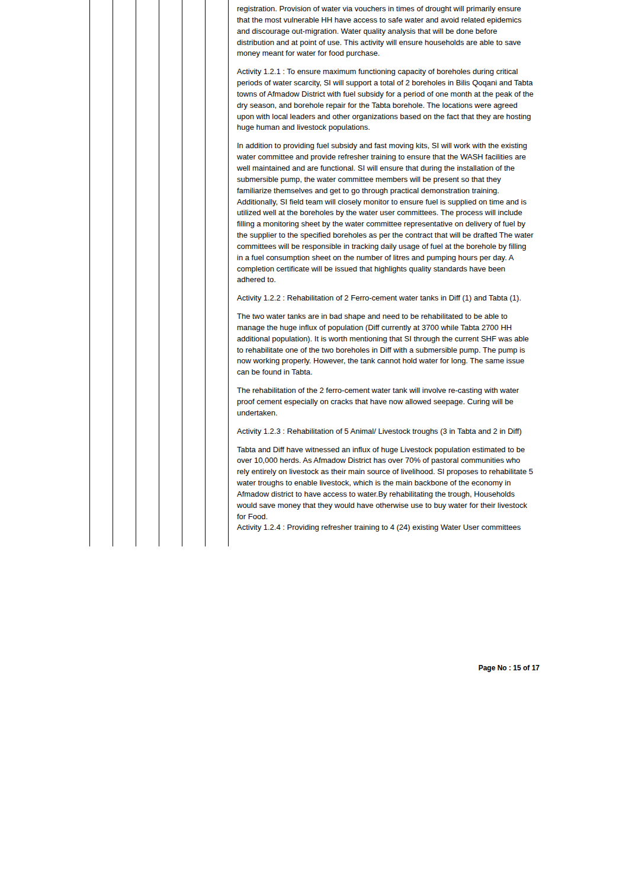registration. Provision of water via vouchers in times of drought will primarily ensure that the most vulnerable HH have access to safe water and avoid related epidemics and discourage out-migration. Water quality analysis that will be done before distribution and at point of use. This activity will ensure households are able to save money meant for water for food purchase.
Activity 1.2.1 : To ensure maximum functioning capacity of boreholes during critical periods of water scarcity, SI will support a total of 2 boreholes in Bilis Qoqani and Tabta towns of Afmadow District with fuel subsidy for a period of one month at the peak of the dry season, and borehole repair for the Tabta borehole. The locations were agreed upon with local leaders and other organizations based on the fact that they are hosting huge human and livestock populations.
In addition to providing fuel subsidy and fast moving kits, SI will work with the existing water committee and provide refresher training to ensure that the WASH facilities are well maintained and are functional. SI will ensure that during the installation of the submersible pump, the water committee members will be present so that they familiarize themselves and get to go through practical demonstration training. Additionally, SI field team will closely monitor to ensure fuel is supplied on time and is utilized well at the boreholes by the water user committees. The process will include filling a monitoring sheet by the water committee representative on delivery of fuel by the supplier to the specified boreholes as per the contract that will be drafted The water committees will be responsible in tracking daily usage of fuel at the borehole by filling in a fuel consumption sheet on the number of litres and pumping hours per day. A completion certificate will be issued that highlights quality standards have been adhered to.
Activity 1.2.2 : Rehabilitation of 2 Ferro-cement water tanks in Diff (1) and Tabta (1).
The two water tanks are in bad shape and need to be rehabilitated to be able to manage the huge influx of population (Diff currently at 3700 while Tabta 2700 HH additional population). It is worth mentioning that SI through the current SHF was able to rehabilitate one of the two boreholes in Diff with a submersible pump. The pump is now working properly. However, the tank cannot hold water for long. The same issue can be found in Tabta.
The rehabilitation of the 2 ferro-cement water tank will involve re-casting with water proof cement especially on cracks that have now allowed seepage. Curing will be undertaken.
Activity 1.2.3 : Rehabilitation of 5 Animal/ Livestock troughs (3 in Tabta and 2 in Diff)
Tabta and Diff have witnessed an influx of huge Livestock population estimated to be over 10,000 herds. As Afmadow District has over 70% of pastoral communities who rely entirely on livestock as their main source of livelihood. SI proposes to rehabilitate 5 water troughs to enable livestock, which is the main backbone of the economy in Afmadow district to have access to water.By rehabilitating the trough, Households would save money that they would have otherwise use to buy water for their livestock for Food.
Activity 1.2.4 : Providing refresher training to 4 (24) existing Water User committees
Page No : 15 of 17